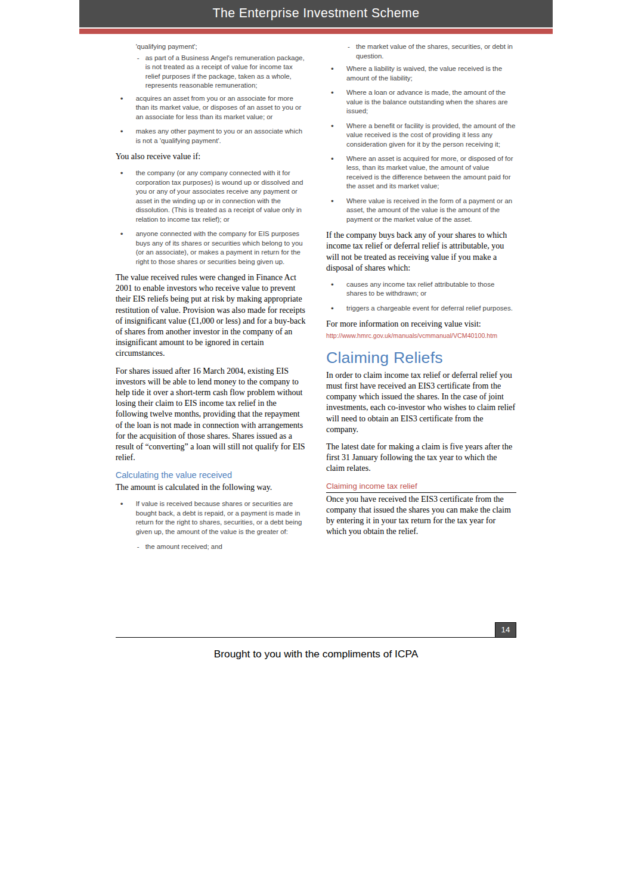The Enterprise Investment Scheme
'qualifying payment';
as part of a Business Angel's remuneration package, is not treated as a receipt of value for income tax relief purposes if the package, taken as a whole, represents reasonable remuneration;
acquires an asset from you or an associate for more than its market value, or disposes of an asset to you or an associate for less than its market value; or
makes any other payment to you or an associate which is not a 'qualifying payment'.
You also receive value if:
the company (or any company connected with it for corporation tax purposes) is wound up or dissolved and you or any of your associates receive any payment or asset in the winding up or in connection with the dissolution. (This is treated as a receipt of value only in relation to income tax relief); or
anyone connected with the company for EIS purposes buys any of its shares or securities which belong to you (or an associate), or makes a payment in return for the right to those shares or securities being given up.
The value received rules were changed in Finance Act 2001 to enable investors who receive value to prevent their EIS reliefs being put at risk by making appropriate restitution of value. Provision was also made for receipts of insignificant value (£1,000 or less) and for a buy-back of shares from another investor in the company of an insignificant amount to be ignored in certain circumstances.
For shares issued after 16 March 2004, existing EIS investors will be able to lend money to the company to help tide it over a short-term cash flow problem without losing their claim to EIS income tax relief in the following twelve months, providing that the repayment of the loan is not made in connection with arrangements for the acquisition of those shares. Shares issued as a result of “converting” a loan will still not qualify for EIS relief.
Calculating the value received
The amount is calculated in the following way.
If value is received because shares or securities are bought back, a debt is repaid, or a payment is made in return for the right to shares, securities, or a debt being given up, the amount of the value is the greater of:
the amount received; and
the market value of the shares, securities, or debt in question.
Where a liability is waived, the value received is the amount of the liability;
Where a loan or advance is made, the amount of the value is the balance outstanding when the shares are issued;
Where a benefit or facility is provided, the amount of the value received is the cost of providing it less any consideration given for it by the person receiving it;
Where an asset is acquired for more, or disposed of for less, than its market value, the amount of value received is the difference between the amount paid for the asset and its market value;
Where value is received in the form of a payment or an asset, the amount of the value is the amount of the payment or the market value of the asset.
If the company buys back any of your shares to which income tax relief or deferral relief is attributable, you will not be treated as receiving value if you make a disposal of shares which:
causes any income tax relief attributable to those shares to be withdrawn; or
triggers a chargeable event for deferral relief purposes.
For more information on receiving value visit:
http://www.hmrc.gov.uk/manuals/vcmmanual/VCM40100.htm
Claiming Reliefs
In order to claim income tax relief or deferral relief you must first have received an EIS3 certificate from the company which issued the shares. In the case of joint investments, each co-investor who wishes to claim relief will need to obtain an EIS3 certificate from the company.
The latest date for making a claim is five years after the first 31 January following the tax year to which the claim relates.
Claiming income tax relief
Once you have received the EIS3 certificate from the company that issued the shares you can make the claim by entering it in your tax return for the tax year for which you obtain the relief.
14
Brought to you with the compliments of ICPA